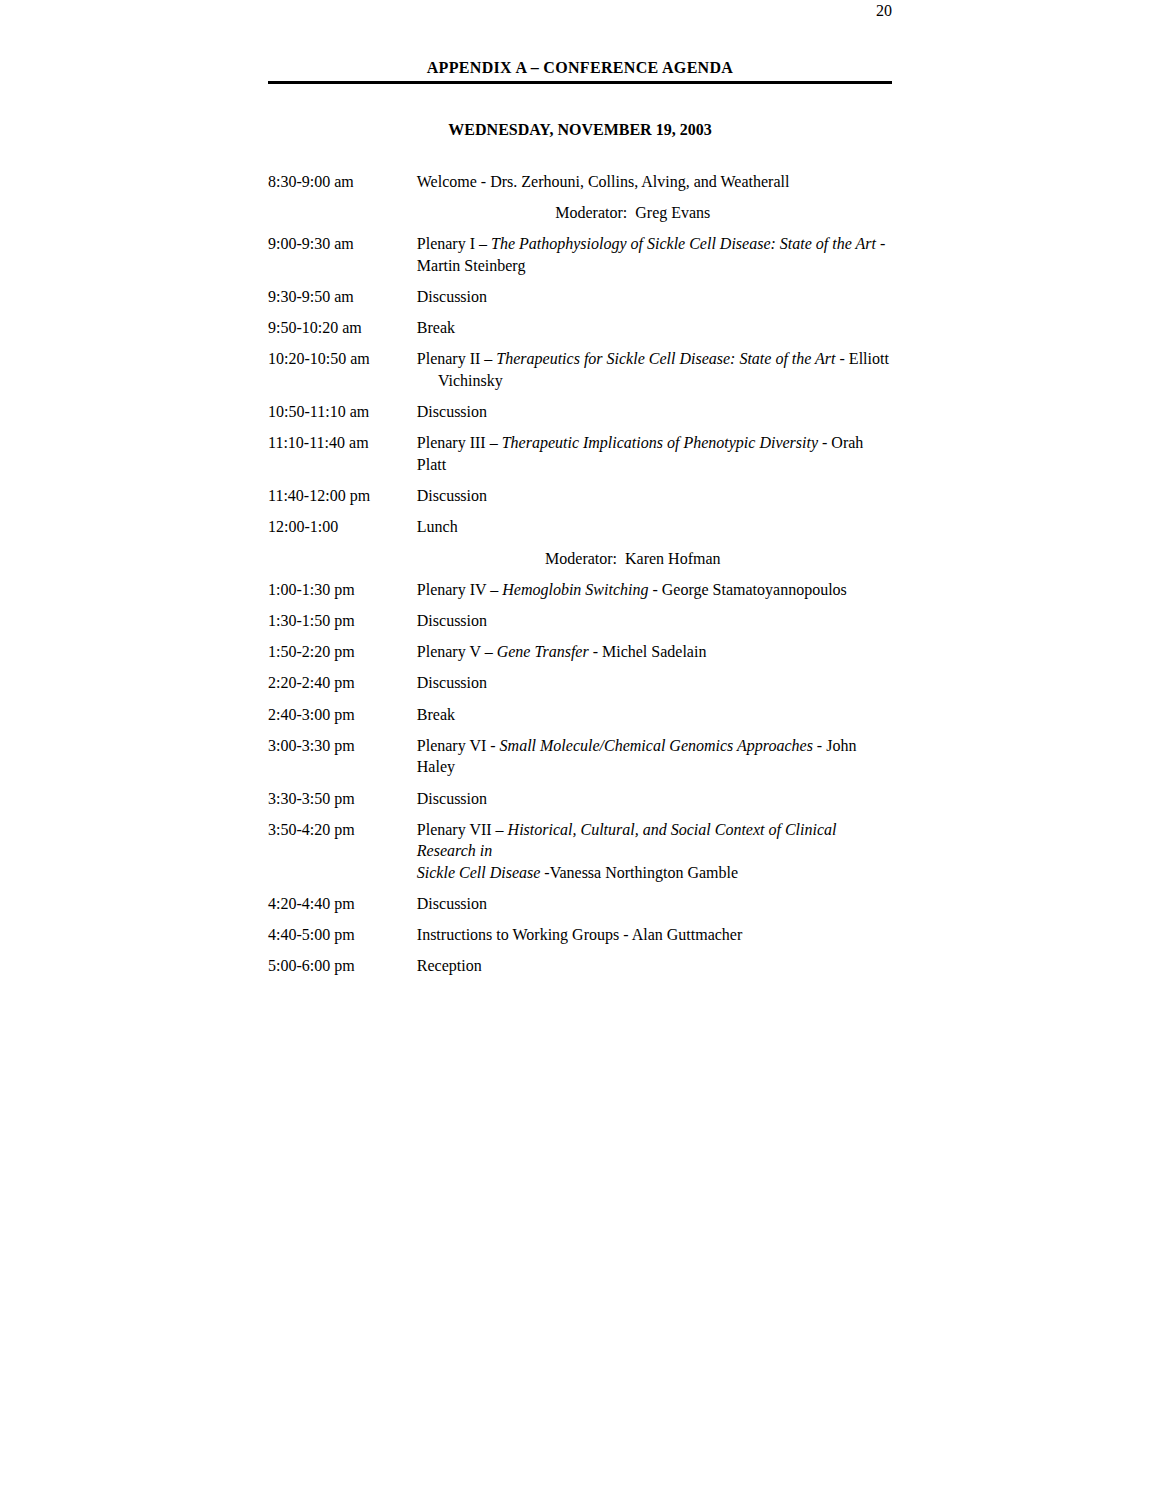20
APPENDIX A – CONFERENCE AGENDA
WEDNESDAY, NOVEMBER 19, 2003
| 8:30-9:00 am | Welcome - Drs. Zerhouni, Collins, Alving, and Weatherall |
| Moderator: Greg Evans |
| 9:00-9:30 am | Plenary I – The Pathophysiology of Sickle Cell Disease: State of the Art - Martin Steinberg |
| 9:30-9:50 am | Discussion |
| 9:50-10:20 am | Break |
| 10:20-10:50 am | Plenary II – Therapeutics for Sickle Cell Disease: State of the Art - Elliott Vichinsky |
| 10:50-11:10 am | Discussion |
| 11:10-11:40 am | Plenary III – Therapeutic Implications of Phenotypic Diversity - Orah Platt |
| 11:40-12:00 pm | Discussion |
| 12:00-1:00 | Lunch |
| Moderator: Karen Hofman |
| 1:00-1:30 pm | Plenary IV – Hemoglobin Switching - George Stamatoyannopoulos |
| 1:30-1:50 pm | Discussion |
| 1:50-2:20 pm | Plenary V – Gene Transfer - Michel Sadelain |
| 2:20-2:40 pm | Discussion |
| 2:40-3:00 pm | Break |
| 3:00-3:30 pm | Plenary VI - Small Molecule/Chemical Genomics Approaches - John Haley |
| 3:30-3:50 pm | Discussion |
| 3:50-4:20 pm | Plenary VII – Historical, Cultural, and Social Context of Clinical Research in Sickle Cell Disease -Vanessa Northington Gamble |
| 4:20-4:40 pm | Discussion |
| 4:40-5:00 pm | Instructions to Working Groups - Alan Guttmacher |
| 5:00-6:00 pm | Reception |